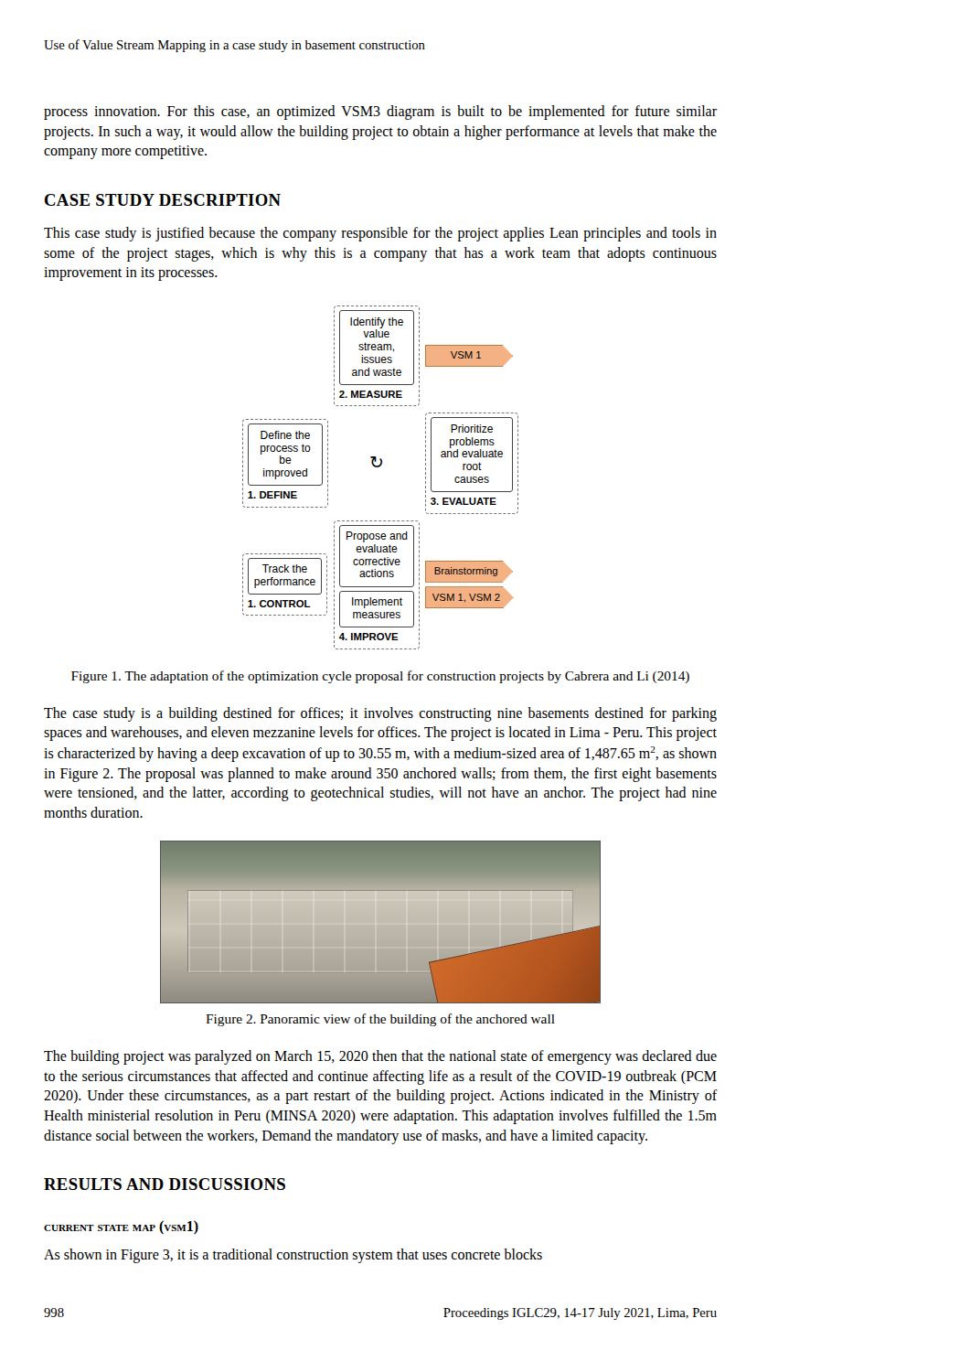Use of Value Stream Mapping in a case study in basement construction
process innovation. For this case, an optimized VSM3 diagram is built to be implemented for future similar projects. In such a way, it would allow the building project to obtain a higher performance at levels that make the company more competitive.
Case Study Description
This case study is justified because the company responsible for the project applies Lean principles and tools in some of the project stages, which is why this is a company that has a work team that adopts continuous improvement in its processes.
| | Identify the value stream, issues and waste 2. MEASURE | VSM 1 |
| Define the process to be improved 1. DEFINE | ↻ | Prioritize problems and evaluate root causes 3. EVALUATE |
| Track the performance 1. CONTROL | Propose and evaluate corrective actions Implement measures 4. IMPROVE | Brainstorming VSM 1, VSM 2 |
Figure 1. The adaptation of the optimization cycle proposal for construction projects by Cabrera and Li (2014)
The case study is a building destined for offices; it involves constructing nine basements destined for parking spaces and warehouses, and eleven mezzanine levels for offices. The project is located in Lima - Peru. This project is characterized by having a deep excavation of up to 30.55 m, with a medium-sized area of 1,487.65 m2, as shown in Figure 2. The proposal was planned to make around 350 anchored walls; from them, the first eight basements were tensioned, and the latter, according to geotechnical studies, will not have an anchor. The project had nine months duration.
Figure 2. Panoramic view of the building of the anchored wall
The building project was paralyzed on March 15, 2020 then that the national state of emergency was declared due to the serious circumstances that affected and continue affecting life as a result of the COVID-19 outbreak (PCM 2020). Under these circumstances, as a part restart of the building project. Actions indicated in the Ministry of Health ministerial resolution in Peru (MINSA 2020) were adaptation. This adaptation involves fulfilled the 1.5m distance social between the workers, Demand the mandatory use of masks, and have a limited capacity.
Results and Discussions
Current State Map (VSM1)
As shown in Figure 3, it is a traditional construction system that uses concrete blocks
998 Proceedings IGLC29, 14-17 July 2021, Lima, Peru